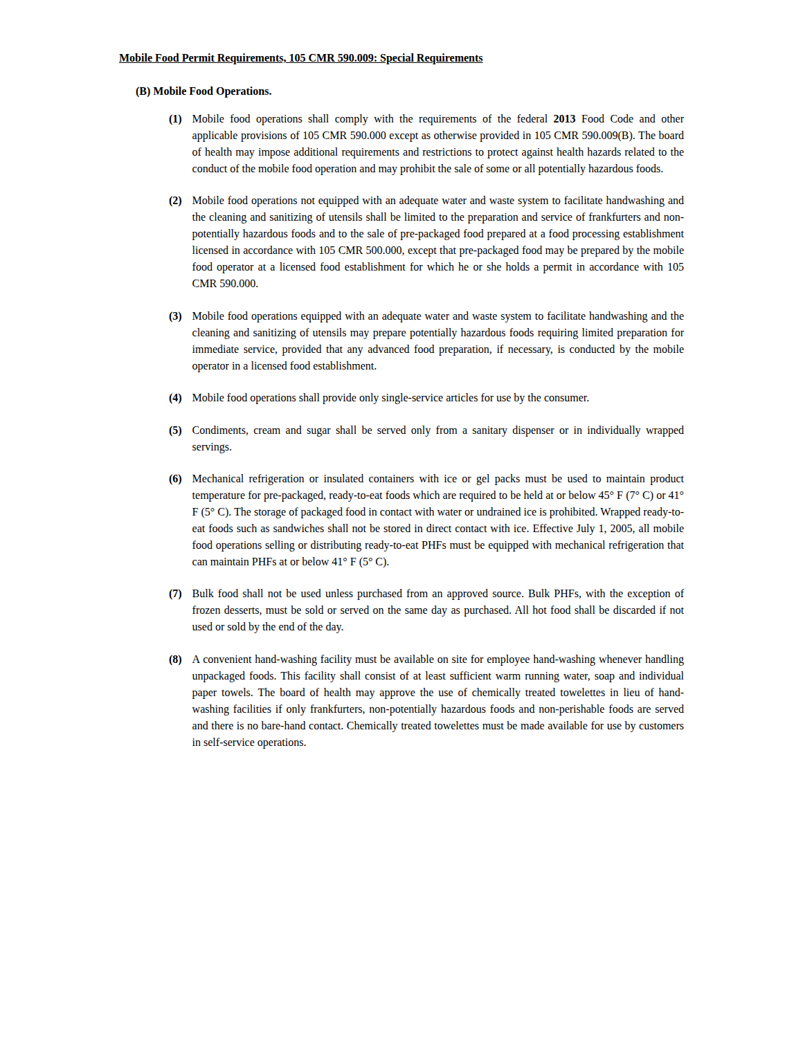Mobile Food Permit Requirements, 105 CMR 590.009: Special Requirements
(B) Mobile Food Operations.
(1) Mobile food operations shall comply with the requirements of the federal 2013 Food Code and other applicable provisions of 105 CMR 590.000 except as otherwise provided in 105 CMR 590.009(B). The board of health may impose additional requirements and restrictions to protect against health hazards related to the conduct of the mobile food operation and may prohibit the sale of some or all potentially hazardous foods.
(2) Mobile food operations not equipped with an adequate water and waste system to facilitate handwashing and the cleaning and sanitizing of utensils shall be limited to the preparation and service of frankfurters and non-potentially hazardous foods and to the sale of pre-packaged food prepared at a food processing establishment licensed in accordance with 105 CMR 500.000, except that pre-packaged food may be prepared by the mobile food operator at a licensed food establishment for which he or she holds a permit in accordance with 105 CMR 590.000.
(3) Mobile food operations equipped with an adequate water and waste system to facilitate handwashing and the cleaning and sanitizing of utensils may prepare potentially hazardous foods requiring limited preparation for immediate service, provided that any advanced food preparation, if necessary, is conducted by the mobile operator in a licensed food establishment.
(4) Mobile food operations shall provide only single-service articles for use by the consumer.
(5) Condiments, cream and sugar shall be served only from a sanitary dispenser or in individually wrapped servings.
(6) Mechanical refrigeration or insulated containers with ice or gel packs must be used to maintain product temperature for pre-packaged, ready-to-eat foods which are required to be held at or below 45° F (7° C) or 41° F (5° C). The storage of packaged food in contact with water or undrained ice is prohibited. Wrapped ready-to-eat foods such as sandwiches shall not be stored in direct contact with ice. Effective July 1, 2005, all mobile food operations selling or distributing ready-to-eat PHFs must be equipped with mechanical refrigeration that can maintain PHFs at or below 41° F (5° C).
(7) Bulk food shall not be used unless purchased from an approved source. Bulk PHFs, with the exception of frozen desserts, must be sold or served on the same day as purchased. All hot food shall be discarded if not used or sold by the end of the day.
(8) A convenient hand-washing facility must be available on site for employee hand-washing whenever handling unpackaged foods. This facility shall consist of at least sufficient warm running water, soap and individual paper towels. The board of health may approve the use of chemically treated towelettes in lieu of hand-washing facilities if only frankfurters, non-potentially hazardous foods and non-perishable foods are served and there is no bare-hand contact. Chemically treated towelettes must be made available for use by customers in self-service operations.